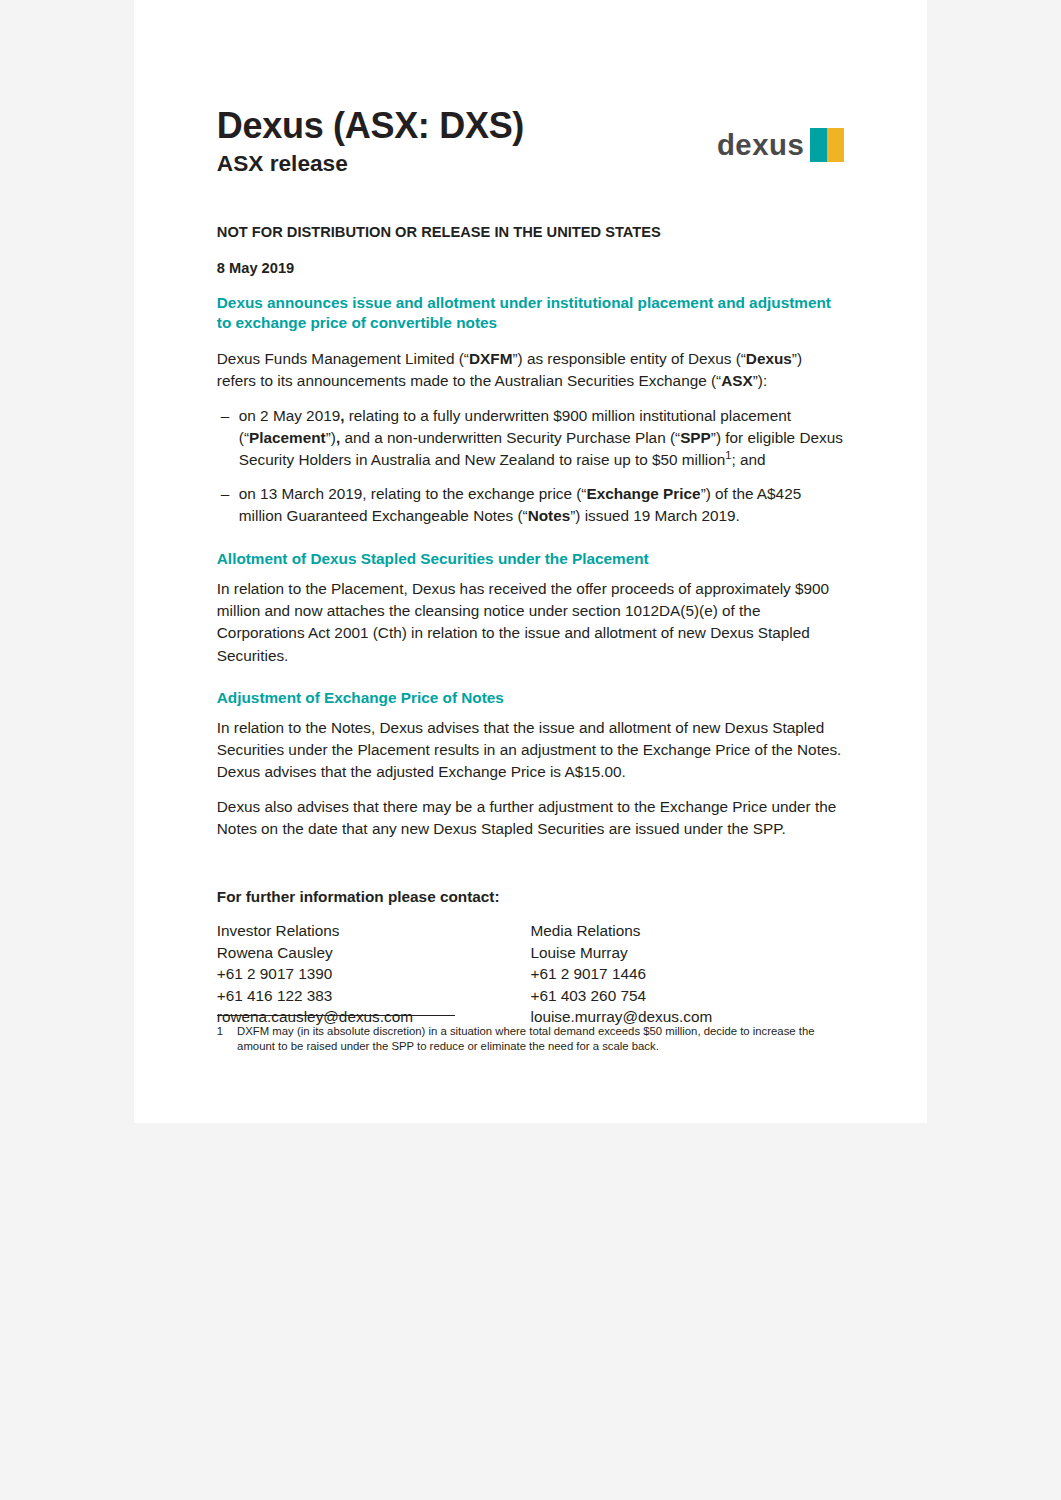Dexus (ASX: DXS)
ASX release
dexus
NOT FOR DISTRIBUTION OR RELEASE IN THE UNITED STATES
8 May 2019
Dexus announces issue and allotment under institutional placement and adjustment to exchange price of convertible notes
Dexus Funds Management Limited (“DXFM”) as responsible entity of Dexus (“Dexus”) refers to its announcements made to the Australian Securities Exchange (“ASX”):
on 2 May 2019, relating to a fully underwritten $900 million institutional placement (“Placement”), and a non-underwritten Security Purchase Plan (“SPP”) for eligible Dexus Security Holders in Australia and New Zealand to raise up to $50 million1; and
on 13 March 2019, relating to the exchange price (“Exchange Price”) of the A$425 million Guaranteed Exchangeable Notes (“Notes”) issued 19 March 2019.
Allotment of Dexus Stapled Securities under the Placement
In relation to the Placement, Dexus has received the offer proceeds of approximately $900 million and now attaches the cleansing notice under section 1012DA(5)(e) of the Corporations Act 2001 (Cth) in relation to the issue and allotment of new Dexus Stapled Securities.
Adjustment of Exchange Price of Notes
In relation to the Notes, Dexus advises that the issue and allotment of new Dexus Stapled Securities under the Placement results in an adjustment to the Exchange Price of the Notes. Dexus advises that the adjusted Exchange Price is A$15.00.
Dexus also advises that there may be a further adjustment to the Exchange Price under the Notes on the date that any new Dexus Stapled Securities are issued under the SPP.
For further information please contact:
| Investor Relations Rowena Causley +61 2 9017 1390 +61 416 122 383 rowena.causley@dexus.com | Media Relations Louise Murray +61 2 9017 1446 +61 403 260 754 louise.murray@dexus.com |
1 DXFM may (in its absolute discretion) in a situation where total demand exceeds $50 million, decide to increase the amount to be raised under the SPP to reduce or eliminate the need for a scale back.